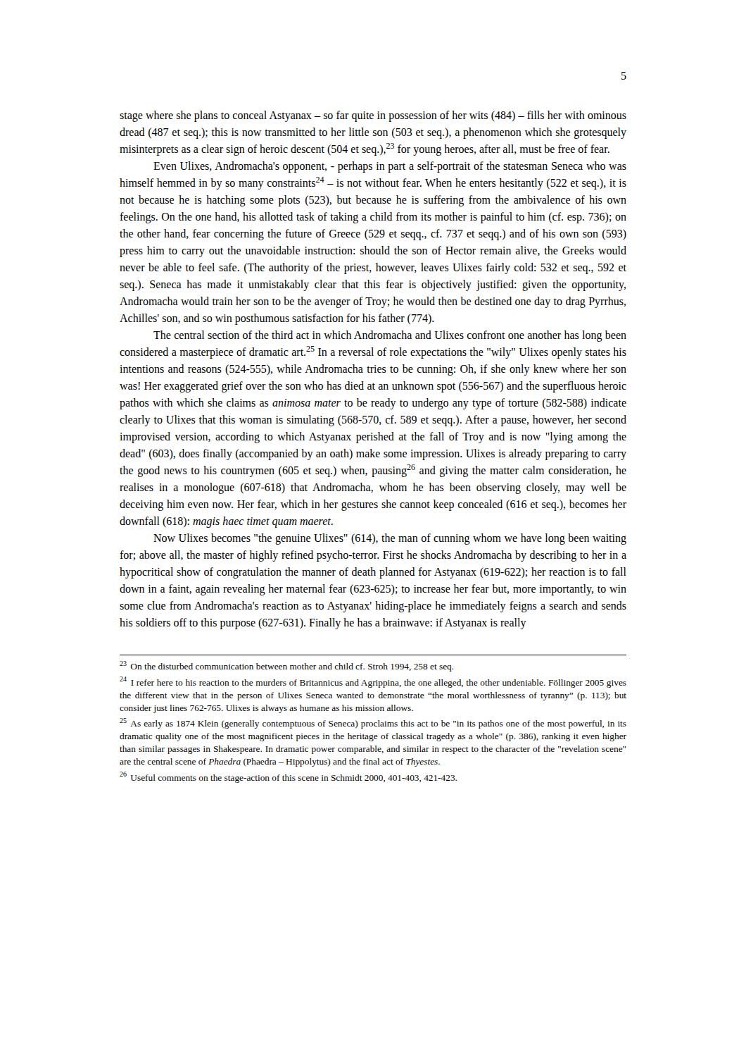5
stage where she plans to conceal Astyanax – so far quite in possession of her wits (484) – fills her with ominous dread (487 et seq.); this is now transmitted to her little son (503 et seq.), a phenomenon which she grotesquely misinterprets as a clear sign of heroic descent (504 et seq.),23 for young heroes, after all, must be free of fear.
Even Ulixes, Andromacha's opponent, - perhaps in part a self-portrait of the statesman Seneca who was himself hemmed in by so many constraints24 – is not without fear. When he enters hesitantly (522 et seq.), it is not because he is hatching some plots (523), but because he is suffering from the ambivalence of his own feelings. On the one hand, his allotted task of taking a child from its mother is painful to him (cf. esp. 736); on the other hand, fear concerning the future of Greece (529 et seqq., cf. 737 et seqq.) and of his own son (593) press him to carry out the unavoidable instruction: should the son of Hector remain alive, the Greeks would never be able to feel safe. (The authority of the priest, however, leaves Ulixes fairly cold: 532 et seq., 592 et seq.). Seneca has made it unmistakably clear that this fear is objectively justified: given the opportunity, Andromacha would train her son to be the avenger of Troy; he would then be destined one day to drag Pyrrhus, Achilles' son, and so win posthumous satisfaction for his father (774).
The central section of the third act in which Andromacha and Ulixes confront one another has long been considered a masterpiece of dramatic art.25 In a reversal of role expectations the "wily" Ulixes openly states his intentions and reasons (524-555), while Andromacha tries to be cunning: Oh, if she only knew where her son was! Her exaggerated grief over the son who has died at an unknown spot (556-567) and the superfluous heroic pathos with which she claims as animosa mater to be ready to undergo any type of torture (582-588) indicate clearly to Ulixes that this woman is simulating (568-570, cf. 589 et seqq.). After a pause, however, her second improvised version, according to which Astyanax perished at the fall of Troy and is now "lying among the dead" (603), does finally (accompanied by an oath) make some impression. Ulixes is already preparing to carry the good news to his countrymen (605 et seq.) when, pausing26 and giving the matter calm consideration, he realises in a monologue (607-618) that Andromacha, whom he has been observing closely, may well be deceiving him even now. Her fear, which in her gestures she cannot keep concealed (616 et seq.), becomes her downfall (618): magis haec timet quam maeret.
Now Ulixes becomes "the genuine Ulixes" (614), the man of cunning whom we have long been waiting for; above all, the master of highly refined psycho-terror. First he shocks Andromacha by describing to her in a hypocritical show of congratulation the manner of death planned for Astyanax (619-622); her reaction is to fall down in a faint, again revealing her maternal fear (623-625); to increase her fear but, more importantly, to win some clue from Andromacha's reaction as to Astyanax' hiding-place he immediately feigns a search and sends his soldiers off to this purpose (627-631). Finally he has a brainwave: if Astyanax is really
23 On the disturbed communication between mother and child cf. Stroh 1994, 258 et seq.
24 I refer here to his reaction to the murders of Britannicus and Agrippina, the one alleged, the other undeniable. Föllinger 2005 gives the different view that in the person of Ulixes Seneca wanted to demonstrate “the moral worthlessness of tyranny” (p. 113); but consider just lines 762-765. Ulixes is always as humane as his mission allows.
25 As early as 1874 Klein (generally contemptuous of Seneca) proclaims this act to be "in its pathos one of the most powerful, in its dramatic quality one of the most magnificent pieces in the heritage of classical tragedy as a whole" (p. 386), ranking it even higher than similar passages in Shakespeare. In dramatic power comparable, and similar in respect to the character of the "revelation scene" are the central scene of Phaedra (Phaedra – Hippolytus) and the final act of Thyestes.
26 Useful comments on the stage-action of this scene in Schmidt 2000, 401-403, 421-423.